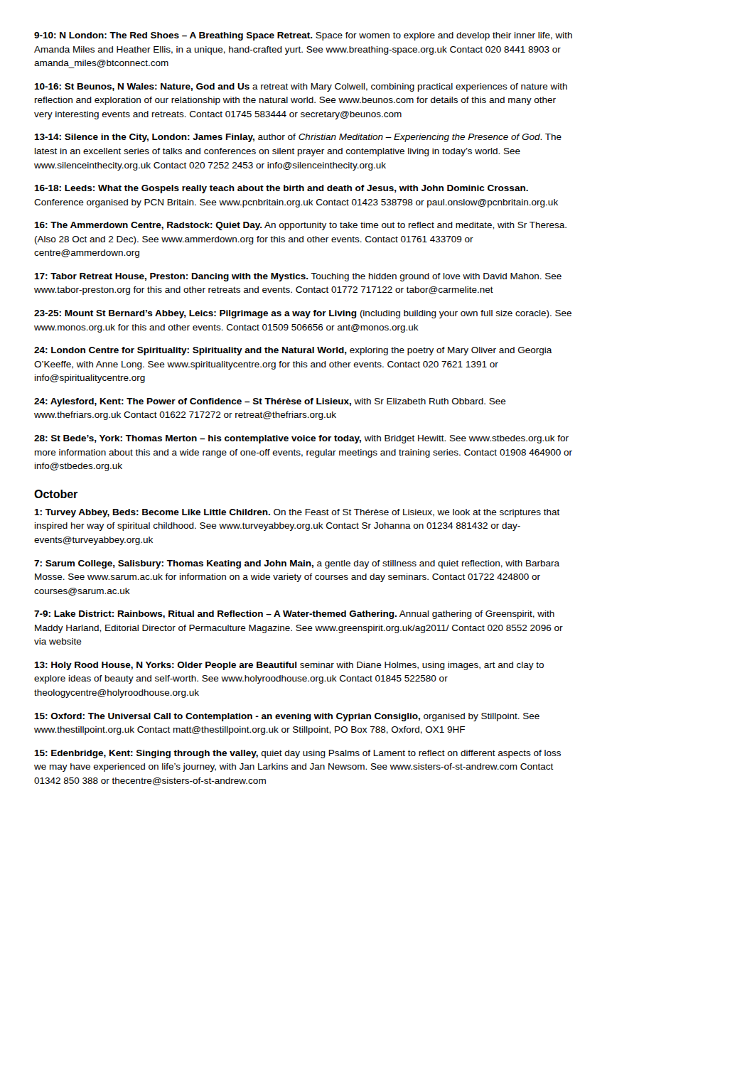9-10: N London: The Red Shoes – A Breathing Space Retreat. Space for women to explore and develop their inner life, with Amanda Miles and Heather Ellis, in a unique, hand-crafted yurt. See www.breathing-space.org.uk Contact 020 8441 8903 or amanda_miles@btconnect.com
10-16: St Beunos, N Wales: Nature, God and Us a retreat with Mary Colwell, combining practical experiences of nature with reflection and exploration of our relationship with the natural world. See www.beunos.com for details of this and many other very interesting events and retreats. Contact 01745 583444 or secretary@beunos.com
13-14: Silence in the City, London: James Finlay, author of Christian Meditation – Experiencing the Presence of God. The latest in an excellent series of talks and conferences on silent prayer and contemplative living in today’s world. See www.silenceinthecity.org.uk Contact 020 7252 2453 or info@silenceinthecity.org.uk
16-18: Leeds: What the Gospels really teach about the birth and death of Jesus, with John Dominic Crossan. Conference organised by PCN Britain. See www.pcnbritain.org.uk Contact 01423 538798 or paul.onslow@pcnbritain.org.uk
16: The Ammerdown Centre, Radstock: Quiet Day. An opportunity to take time out to reflect and meditate, with Sr Theresa. (Also 28 Oct and 2 Dec). See www.ammerdown.org for this and other events. Contact 01761 433709 or centre@ammerdown.org
17: Tabor Retreat House, Preston: Dancing with the Mystics. Touching the hidden ground of love with David Mahon. See www.tabor-preston.org for this and other retreats and events. Contact 01772 717122 or tabor@carmelite.net
23-25: Mount St Bernard’s Abbey, Leics: Pilgrimage as a way for Living (including building your own full size coracle). See www.monos.org.uk for this and other events. Contact 01509 506656 or ant@monos.org.uk
24: London Centre for Spirituality: Spirituality and the Natural World, exploring the poetry of Mary Oliver and Georgia O’Keeffe, with Anne Long. See www.spiritualitycentre.org for this and other events. Contact 020 7621 1391 or info@spiritualitycentre.org
24: Aylesford, Kent: The Power of Confidence – St Thérèse of Lisieux, with Sr Elizabeth Ruth Obbard. See www.thefriars.org.uk Contact 01622 717272 or retreat@thefriars.org.uk
28: St Bede’s, York: Thomas Merton – his contemplative voice for today, with Bridget Hewitt. See www.stbedes.org.uk for more information about this and a wide range of one-off events, regular meetings and training series. Contact 01908 464900 or info@stbedes.org.uk
October
1: Turvey Abbey, Beds: Become Like Little Children. On the Feast of St Thérèse of Lisieux, we look at the scriptures that inspired her way of spiritual childhood. See www.turveyabbey.org.uk Contact Sr Johanna on 01234 881432 or day-events@turveyabbey.org.uk
7: Sarum College, Salisbury: Thomas Keating and John Main, a gentle day of stillness and quiet reflection, with Barbara Mosse. See www.sarum.ac.uk for information on a wide variety of courses and day seminars. Contact 01722 424800 or courses@sarum.ac.uk
7-9: Lake District: Rainbows, Ritual and Reflection – A Water-themed Gathering. Annual gathering of Greenspirit, with Maddy Harland, Editorial Director of Permaculture Magazine. See www.greenspirit.org.uk/ag2011/ Contact 020 8552 2096 or via website
13: Holy Rood House, N Yorks: Older People are Beautiful seminar with Diane Holmes, using images, art and clay to explore ideas of beauty and self-worth. See www.holyroodhouse.org.uk Contact 01845 522580 or theologycentre@holyroodhouse.org.uk
15: Oxford: The Universal Call to Contemplation - an evening with Cyprian Consiglio, organised by Stillpoint. See www.thestillpoint.org.uk Contact matt@thestillpoint.org.uk or Stillpoint, PO Box 788, Oxford, OX1 9HF
15: Edenbridge, Kent: Singing through the valley, quiet day using Psalms of Lament to reflect on different aspects of loss we may have experienced on life’s journey, with Jan Larkins and Jan Newsom. See www.sisters-of-st-andrew.com Contact 01342 850 388 or thecentre@sisters-of-st-andrew.com